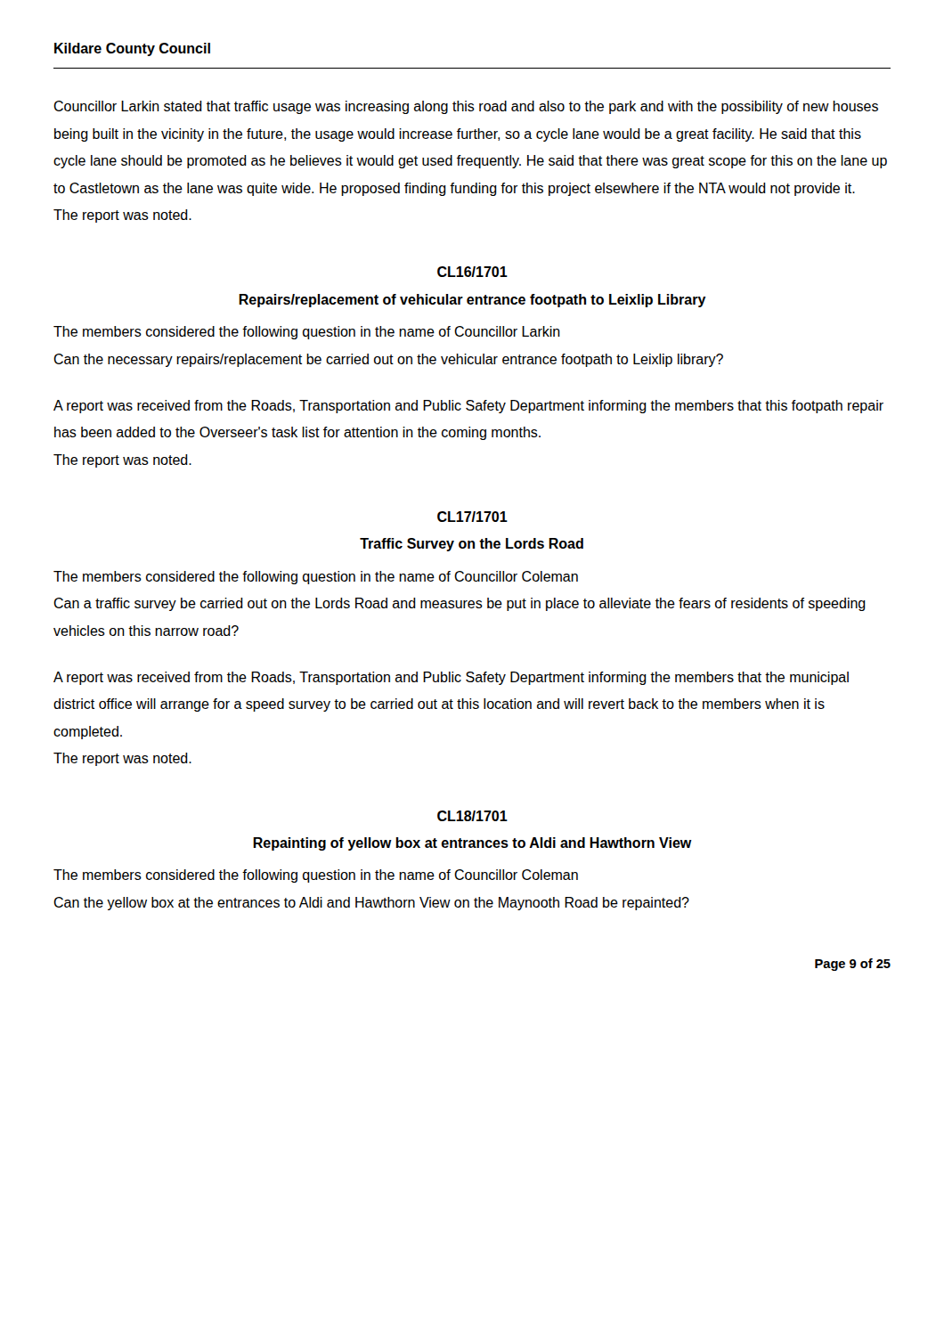Kildare County Council
Councillor Larkin stated that traffic usage was increasing along this road and also to the park and with the possibility of new houses being built in the vicinity in the future, the usage would increase further, so a cycle lane would be a great facility. He said that this cycle lane should be promoted as he believes it would get used frequently. He said that there was great scope for this on the lane up to Castletown as the lane was quite wide. He proposed finding funding for this project elsewhere if the NTA would not provide it.
The report was noted.
CL16/1701
Repairs/replacement of vehicular entrance footpath to Leixlip Library
The members considered the following question in the name of Councillor Larkin
Can the necessary repairs/replacement be carried out on the vehicular entrance footpath to Leixlip library?
A report was received from the Roads, Transportation and Public Safety Department informing the members that this footpath repair has been added to the Overseer's task list for attention in the coming months.
The report was noted.
CL17/1701
Traffic Survey on the Lords Road
The members considered the following question in the name of Councillor Coleman
Can a traffic survey be carried out on the Lords Road and measures be put in place to alleviate the fears of residents of speeding vehicles on this narrow road?
A report was received from the Roads, Transportation and Public Safety Department informing the members that the municipal district office will arrange for a speed survey to be carried out at this location and will revert back to the members when it is completed.
The report was noted.
CL18/1701
Repainting of yellow box at entrances to Aldi and Hawthorn View
The members considered the following question in the name of Councillor Coleman
Can the yellow box at the entrances to Aldi and Hawthorn View on the Maynooth Road be repainted?
Page 9 of 25